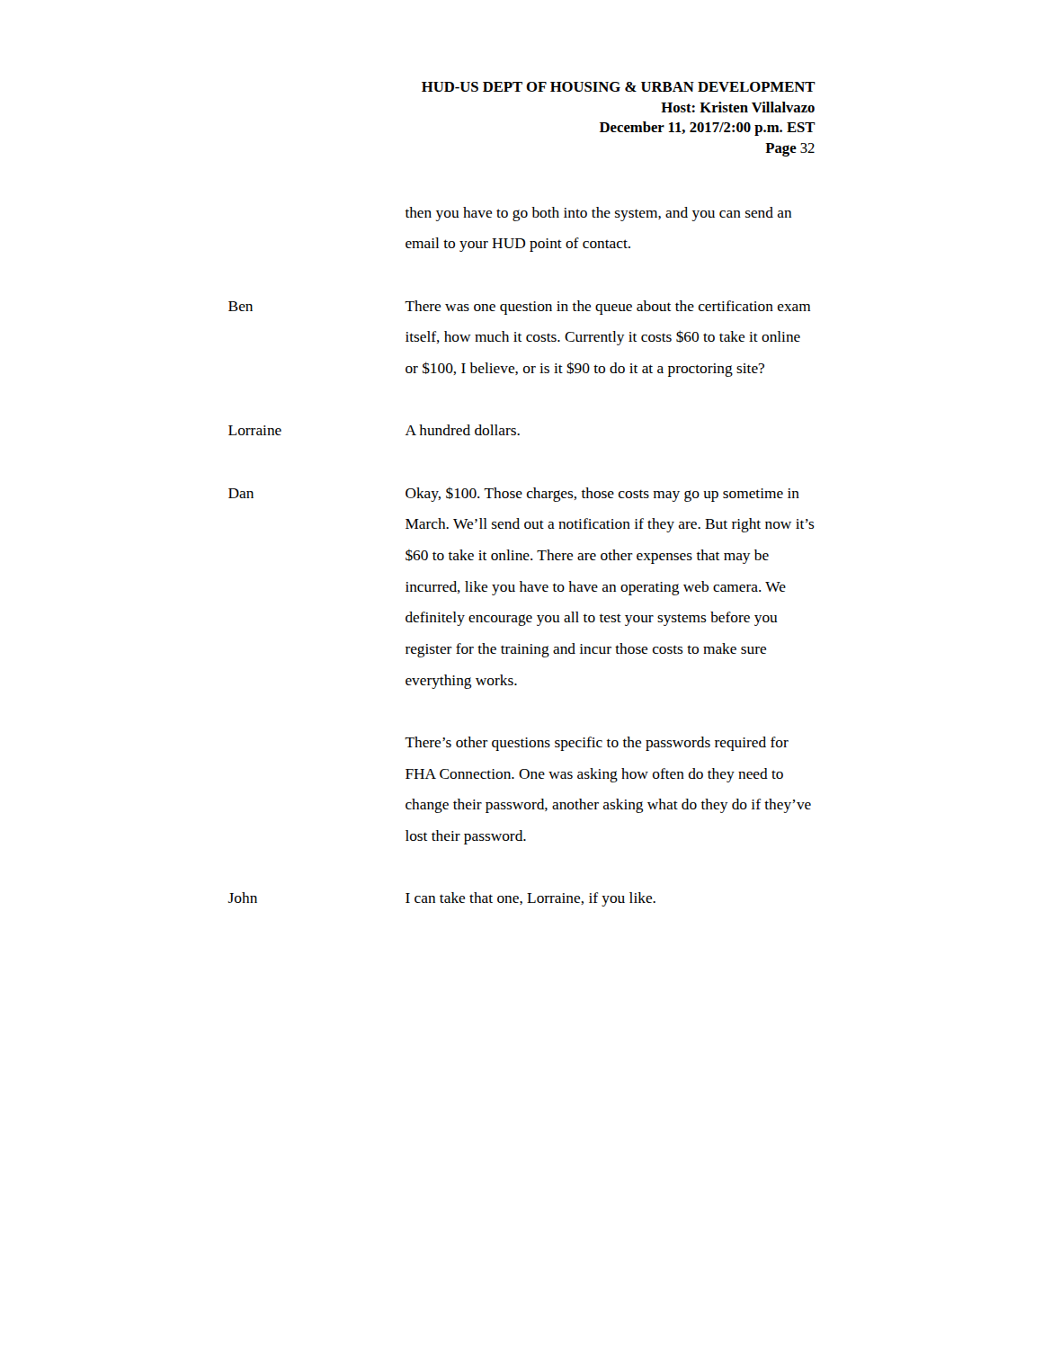HUD-US DEPT OF HOUSING & URBAN DEVELOPMENT Host: Kristen Villalvazo December 11, 2017/2:00 p.m. EST Page 32
then you have to go both into the system, and you can send an email to your HUD point of contact.
Ben
There was one question in the queue about the certification exam itself, how much it costs. Currently it costs $60 to take it online or $100, I believe, or is it $90 to do it at a proctoring site?
Lorraine
A hundred dollars.
Dan
Okay, $100. Those charges, those costs may go up sometime in March. We’ll send out a notification if they are. But right now it’s $60 to take it online. There are other expenses that may be incurred, like you have to have an operating web camera. We definitely encourage you all to test your systems before you register for the training and incur those costs to make sure everything works.
There’s other questions specific to the passwords required for FHA Connection. One was asking how often do they need to change their password, another asking what do they do if they’ve lost their password.
John
I can take that one, Lorraine, if you like.